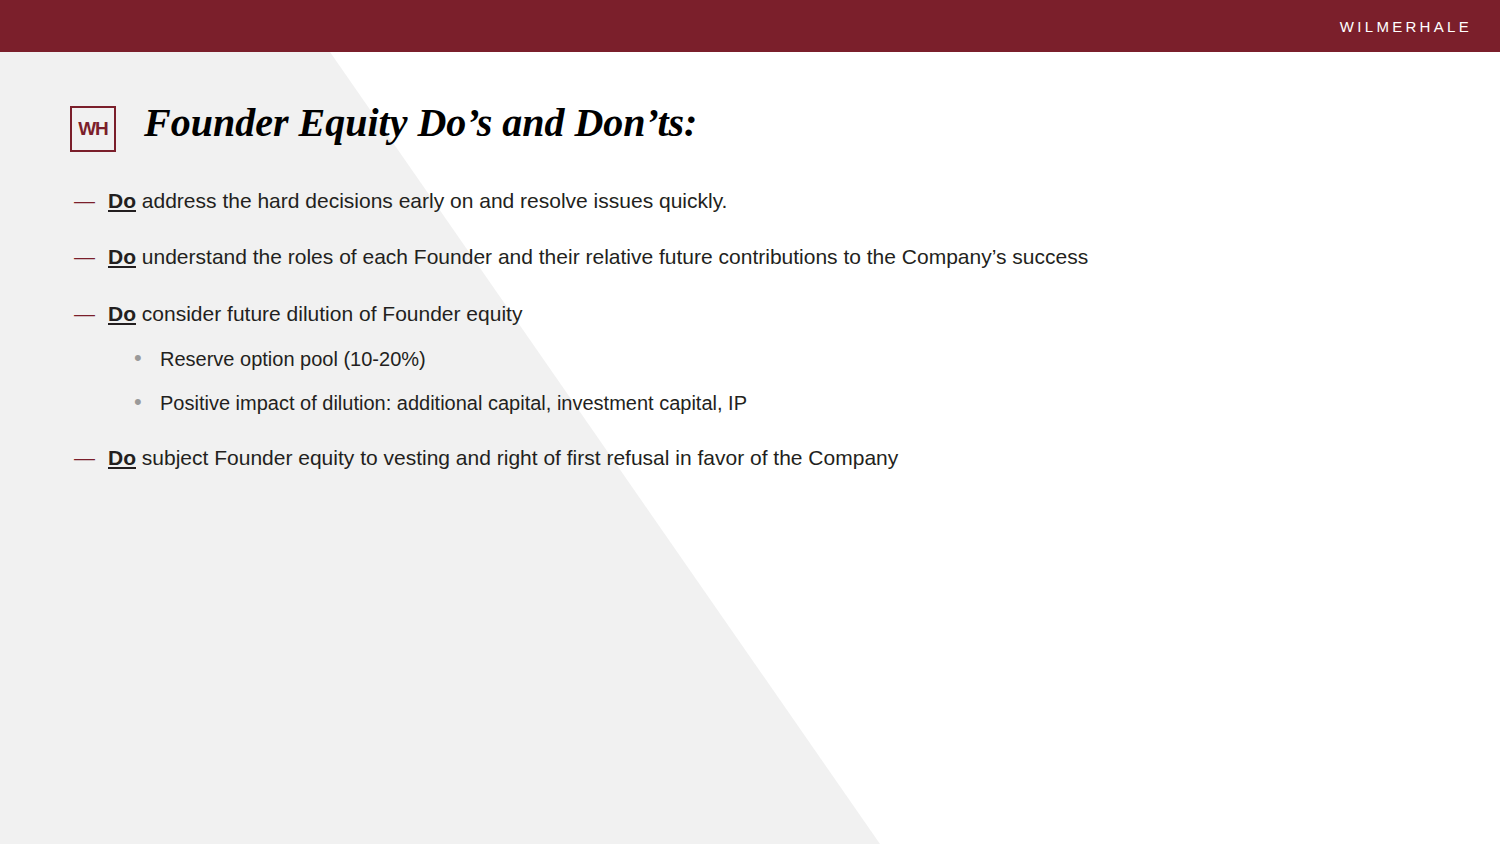WILMERHALE
WH
Founder Equity Do’s and Don’ts:
Do address the hard decisions early on and resolve issues quickly.
Do understand the roles of each Founder and their relative future contributions to the Company’s success
Do consider future dilution of Founder equity
Reserve option pool (10-20%)
Positive impact of dilution: additional capital, investment capital, IP
Do subject Founder equity to vesting and right of first refusal in favor of the Company